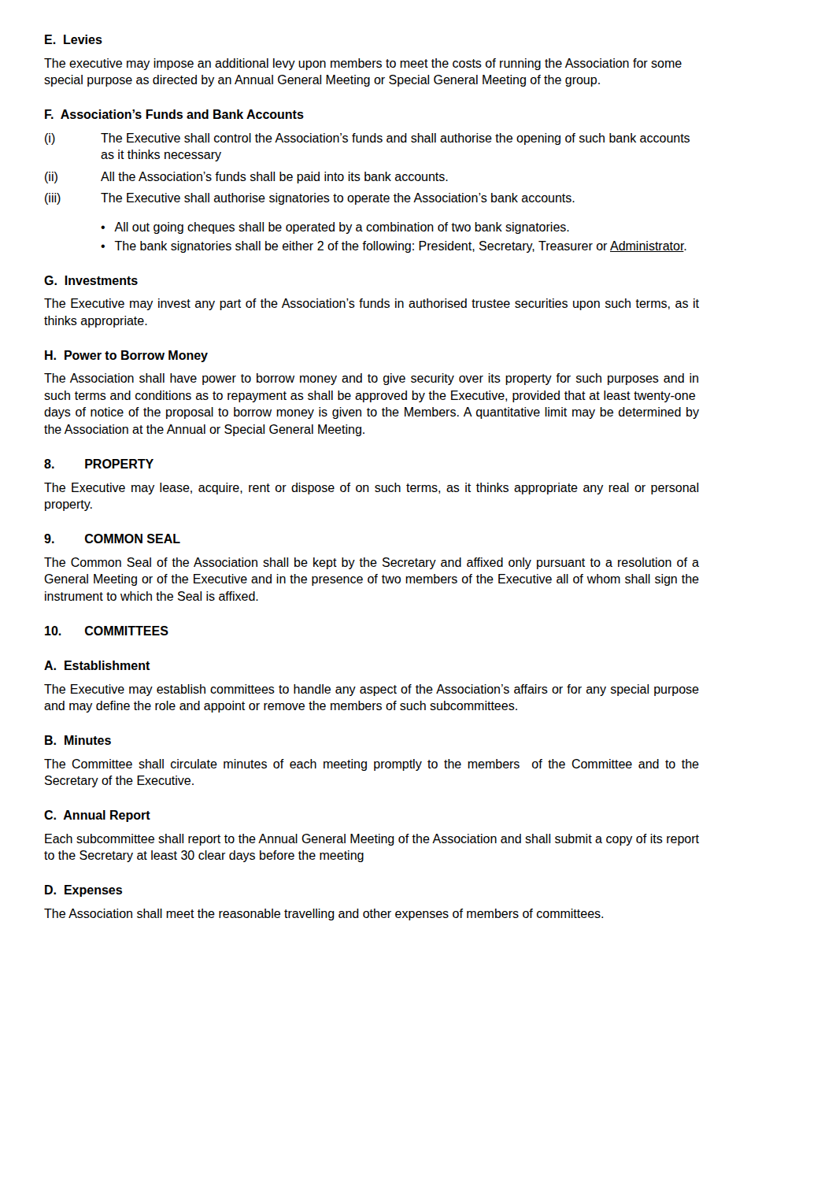E. Levies
The executive may impose an additional levy upon members to meet the costs of running the Association for some special purpose as directed by an Annual General Meeting or Special General Meeting of the group.
F. Association’s Funds and Bank Accounts
(i) The Executive shall control the Association’s funds and shall authorise the opening of such bank accounts as it thinks necessary
(ii) All the Association’s funds shall be paid into its bank accounts.
(iii) The Executive shall authorise signatories to operate the Association’s bank accounts.
All out going cheques shall be operated by a combination of two bank signatories.
The bank signatories shall be either 2 of the following: President, Secretary, Treasurer or Administrator.
G. Investments
The Executive may invest any part of the Association’s funds in authorised trustee securities upon such terms, as it thinks appropriate.
H. Power to Borrow Money
The Association shall have power to borrow money and to give security over its property for such purposes and in such terms and conditions as to repayment as shall be approved by the Executive, provided that at least twenty-one days of notice of the proposal to borrow money is given to the Members. A quantitative limit may be determined by the Association at the Annual or Special General Meeting.
8. PROPERTY
The Executive may lease, acquire, rent or dispose of on such terms, as it thinks appropriate any real or personal property.
9. COMMON SEAL
The Common Seal of the Association shall be kept by the Secretary and affixed only pursuant to a resolution of a General Meeting or of the Executive and in the presence of two members of the Executive all of whom shall sign the instrument to which the Seal is affixed.
10. COMMITTEES
A. Establishment
The Executive may establish committees to handle any aspect of the Association’s affairs or for any special purpose and may define the role and appoint or remove the members of such subcommittees.
B. Minutes
The Committee shall circulate minutes of each meeting promptly to the members of the Committee and to the Secretary of the Executive.
C. Annual Report
Each subcommittee shall report to the Annual General Meeting of the Association and shall submit a copy of its report to the Secretary at least 30 clear days before the meeting
D. Expenses
The Association shall meet the reasonable travelling and other expenses of members of committees.